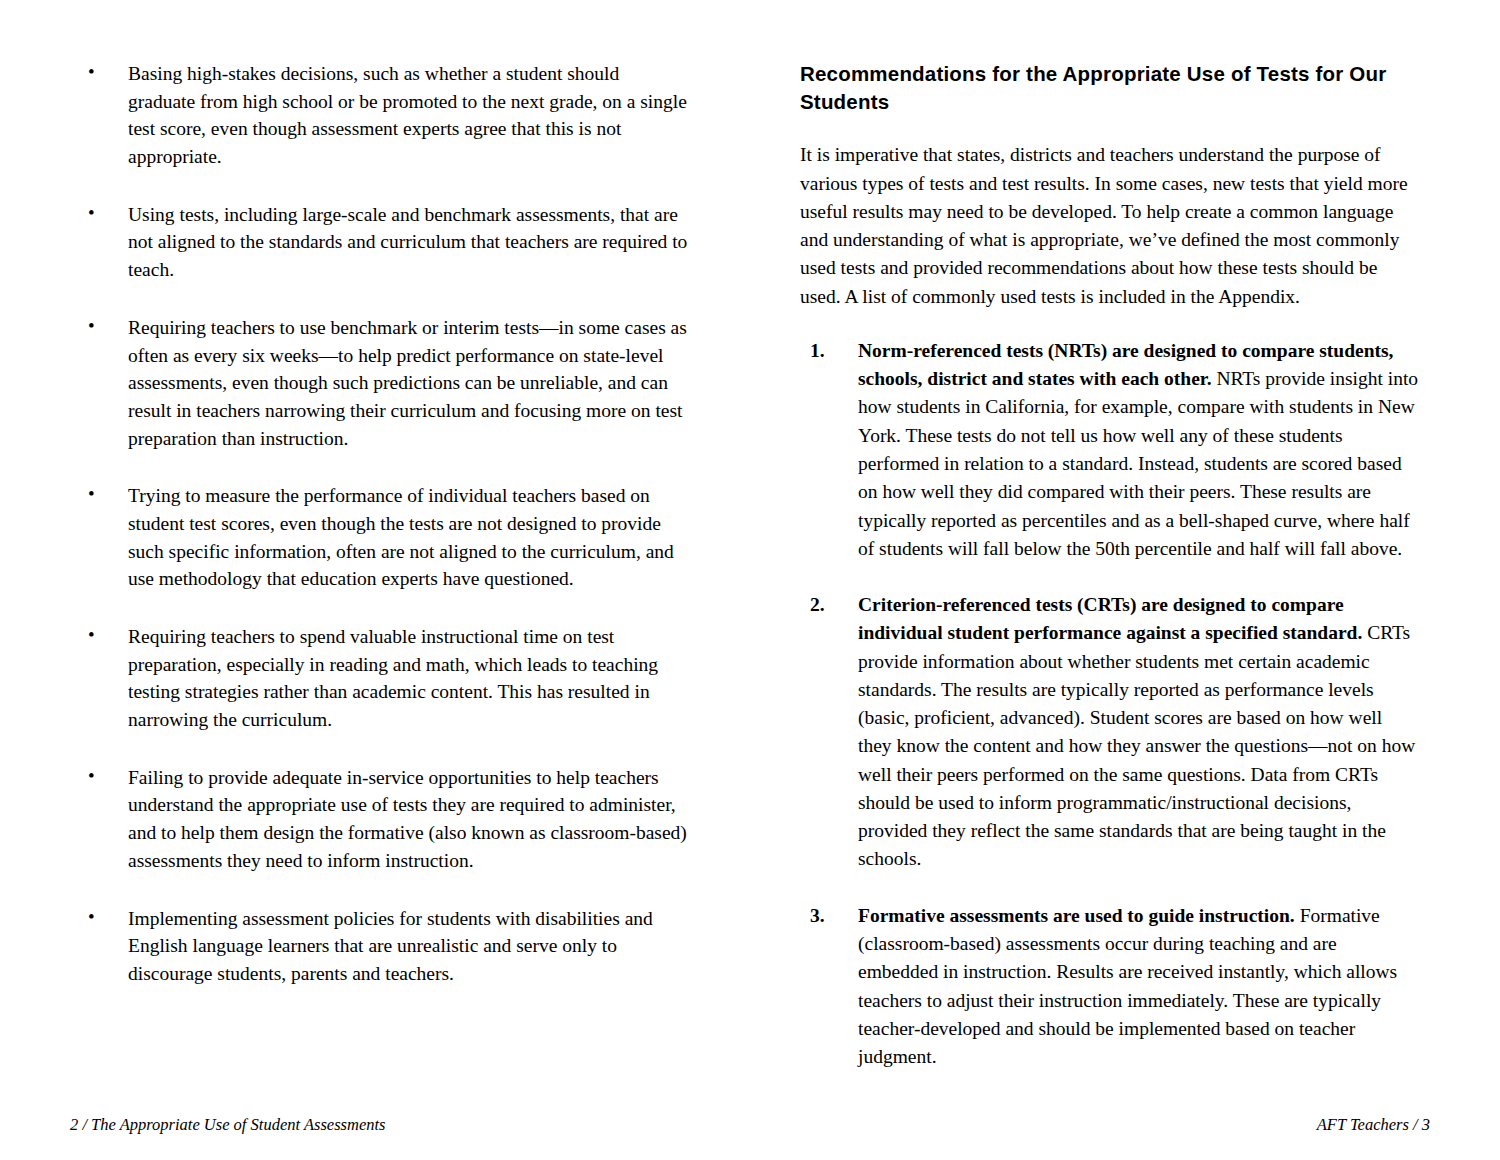Basing high-stakes decisions, such as whether a student should graduate from high school or be promoted to the next grade, on a single test score, even though assessment experts agree that this is not appropriate.
Using tests, including large-scale and benchmark assessments, that are not aligned to the standards and curriculum that teachers are required to teach.
Requiring teachers to use benchmark or interim tests—in some cases as often as every six weeks—to help predict performance on state-level assessments, even though such predictions can be unreliable, and can result in teachers narrowing their curriculum and focusing more on test preparation than instruction.
Trying to measure the performance of individual teachers based on student test scores, even though the tests are not designed to provide such specific information, often are not aligned to the curriculum, and use methodology that education experts have questioned.
Requiring teachers to spend valuable instructional time on test preparation, especially in reading and math, which leads to teaching testing strategies rather than academic content. This has resulted in narrowing the curriculum.
Failing to provide adequate in-service opportunities to help teachers understand the appropriate use of tests they are required to administer, and to help them design the formative (also known as classroom-based) assessments they need to inform instruction.
Implementing assessment policies for students with disabilities and English language learners that are unrealistic and serve only to discourage students, parents and teachers.
Recommendations for the Appropriate Use of Tests for Our Students
It is imperative that states, districts and teachers understand the purpose of various types of tests and test results. In some cases, new tests that yield more useful results may need to be developed. To help create a common language and understanding of what is appropriate, we’ve defined the most commonly used tests and provided recommendations about how these tests should be used. A list of commonly used tests is included in the Appendix.
Norm-referenced tests (NRTs) are designed to compare students, schools, district and states with each other. NRTs provide insight into how students in California, for example, compare with students in New York. These tests do not tell us how well any of these students performed in relation to a standard. Instead, students are scored based on how well they did compared with their peers. These results are typically reported as percentiles and as a bell-shaped curve, where half of students will fall below the 50th percentile and half will fall above.
Criterion-referenced tests (CRTs) are designed to compare individual student performance against a specified standard. CRTs provide information about whether students met certain academic standards. The results are typically reported as performance levels (basic, proficient, advanced). Student scores are based on how well they know the content and how they answer the questions—not on how well their peers performed on the same questions. Data from CRTs should be used to inform programmatic/instructional decisions, provided they reflect the same standards that are being taught in the schools.
Formative assessments are used to guide instruction. Formative (classroom-based) assessments occur during teaching and are embedded in instruction. Results are received instantly, which allows teachers to adjust their instruction immediately. These are typically teacher-developed and should be implemented based on teacher judgment.
2 / The Appropriate Use of Student Assessments
AFT Teachers / 3